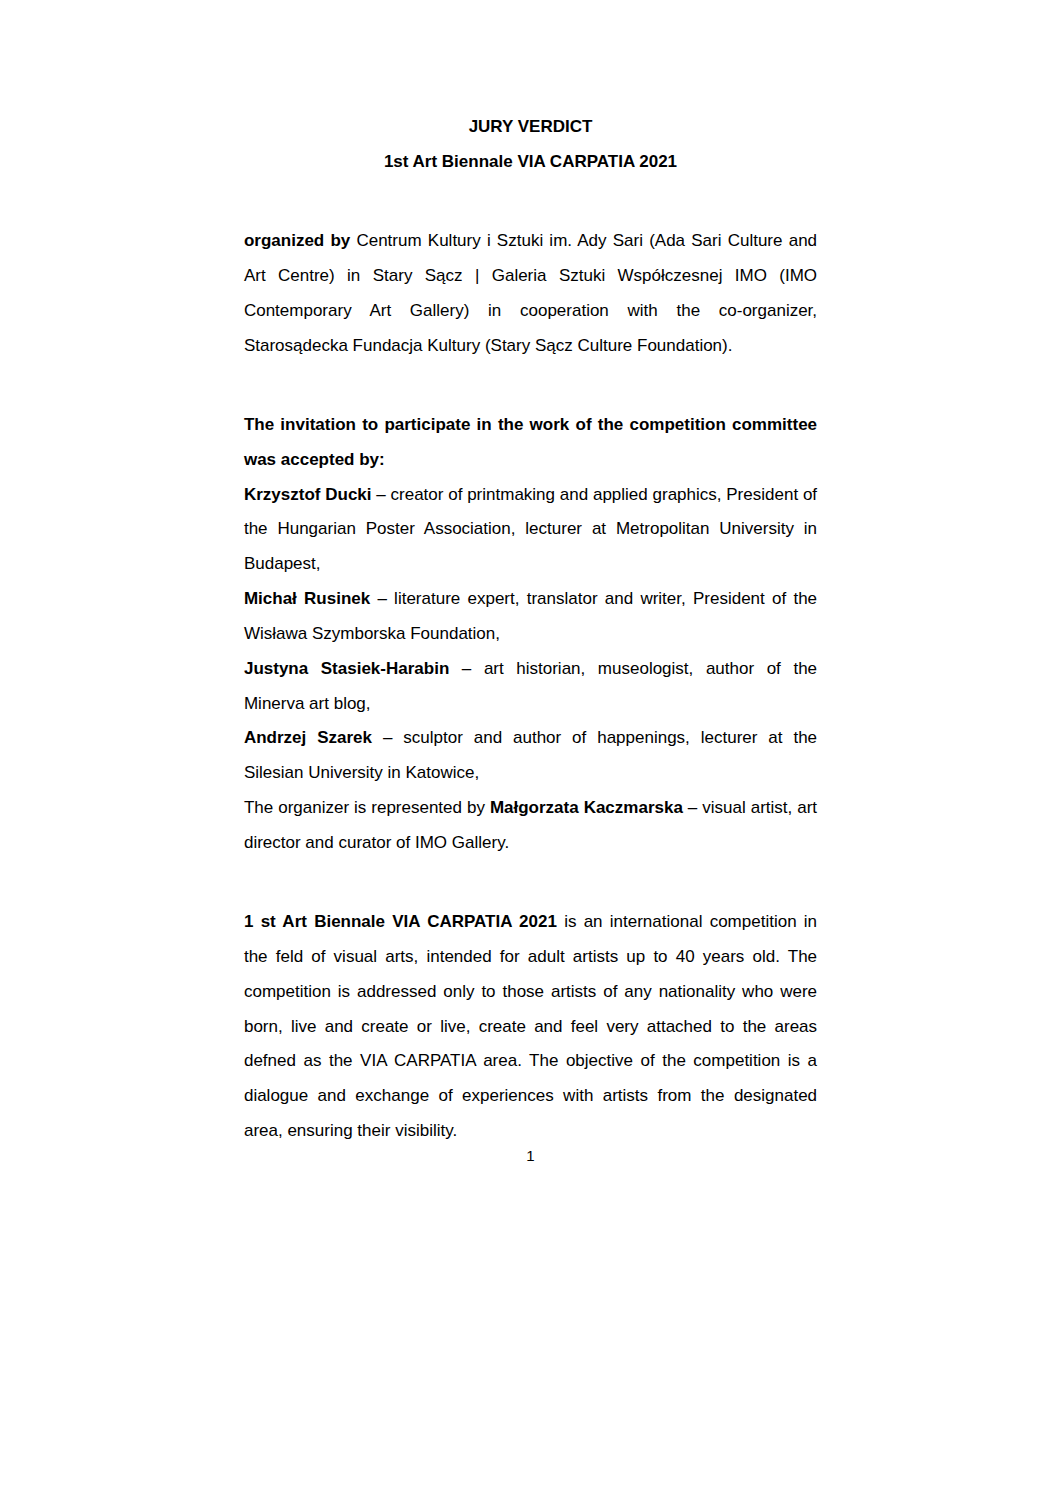JURY VERDICT 1st Art Biennale VIA CARPATIA 2021
organized by Centrum Kultury i Sztuki im. Ady Sari (Ada Sari Culture and Art Centre) in Stary Sącz | Galeria Sztuki Współczesnej IMO (IMO Contemporary Art Gallery) in cooperation with the co-organizer, Starosądecka Fundacja Kultury (Stary Sącz Culture Foundation).
The invitation to participate in the work of the competition committee was accepted by:
Krzysztof Ducki – creator of printmaking and applied graphics, President of the Hungarian Poster Association, lecturer at Metropolitan University in Budapest,
Michał Rusinek – literature expert, translator and writer, President of the Wisława Szymborska Foundation,
Justyna Stasiek-Harabin – art historian, museologist, author of the Minerva art blog,
Andrzej Szarek – sculptor and author of happenings, lecturer at the Silesian University in Katowice,
The organizer is represented by Małgorzata Kaczmarska – visual artist, art director and curator of IMO Gallery.
1 st Art Biennale VIA CARPATIA 2021 is an international competition in the feld of visual arts, intended for adult artists up to 40 years old. The competition is addressed only to those artists of any nationality who were born, live and create or live, create and feel very attached to the areas defned as the VIA CARPATIA area. The objective of the competition is a dialogue and exchange of experiences with artists from the designated area, ensuring their visibility.
1